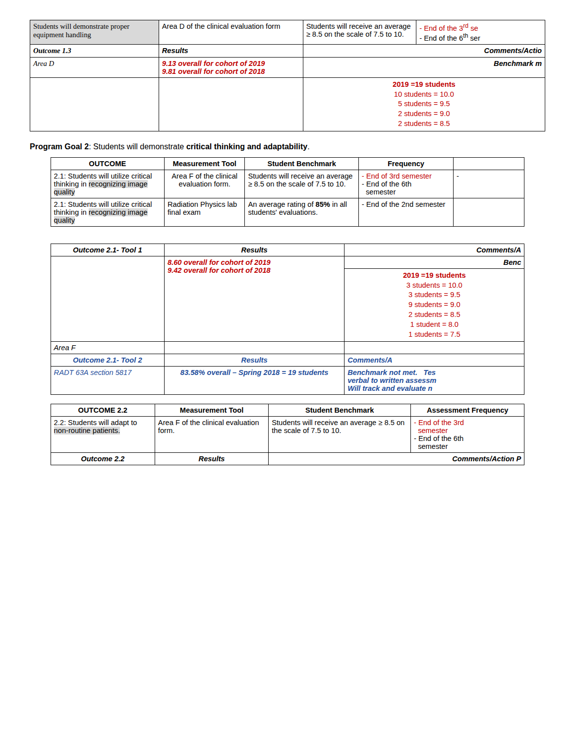| Students will demonstrate proper equipment handling | Area D of the clinical evaluation form | Students will receive an average ≥ 8.5 on the scale of 7.5 to 10. | - End of the 3 rd se - End of the 6 th ser |
| Outcome 1.3 | Results | Comments/Actio |
| Area D | 9.13 overall for cohort of 2019 9.81 overall for cohort of 2018 | Benchmark m |
| | | 2019 =19 students 10 students = 10.0 5 students = 9.5 2 students = 9.0 2 students = 8.5 |
Program Goal 2: Students will demonstrate critical thinking and adaptability.
| OUTCOME | Measurement Tool | Student Benchmark | Frequency | |
| --- | --- | --- | --- | --- |
| 2.1: Students will utilize critical thinking in recognizing image quality | Area F of the clinical evaluation form. | Students will receive an average ≥ 8.5 on the scale of 7.5 to 10. | - End of 3rd semester - End of the 6th semester | - |
| 2.1: Students will utilize critical thinking in recognizing image quality | Radiation Physics lab final exam | An average rating of 85% in all students' evaluations. | - End of the 2nd semester | |
| Outcome 2.1- Tool 1 | Results | Comments/A |
| | 8.60 overall for cohort of 2019 9.42 overall for cohort of 2018 | Benc |
| 2019 =19 students 3 students = 10.0 3 students = 9.5 9 students = 9.0 2 students = 8.5 1 student = 8.0 1 students = 7.5 |
| Area F | | |
| Outcome 2.1- Tool 2 | Results | Comments/A |
| RADT 63A section 5817 | 83.58% overall – Spring 2018 = 19 students | Benchmark not met. Tes verbal to written assessm Will track and evaluate n |
| OUTCOME 2.2 | Measurement Tool | Student Benchmark | Assessment Frequency |
| --- | --- | --- | --- |
| 2.2: Students will adapt to non-routine patients. | Area F of the clinical evaluation form. | Students will receive an average ≥ 8.5 on the scale of 7.5 to 10. | - End of the 3rd semester - End of the 6th semester |
| Outcome 2.2 | Results | Comments/Action P |